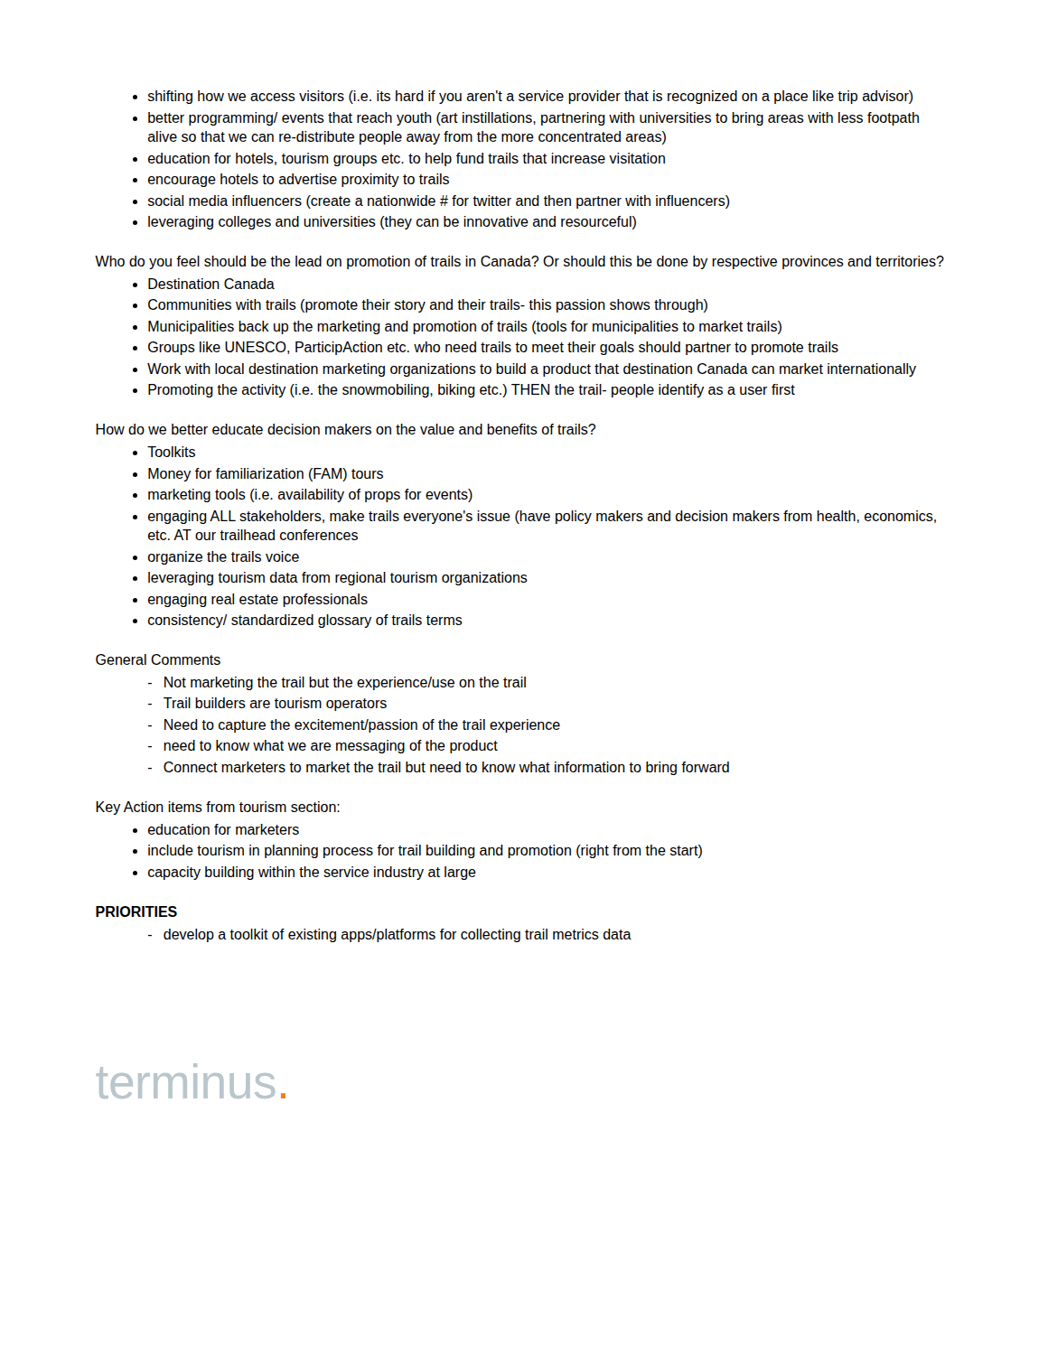shifting how we access visitors (i.e. its hard if you aren't a service provider that is recognized on a place like trip advisor)
better programming/ events that reach youth (art instillations, partnering with universities to bring areas with less footpath alive so that we can re-distribute people away from the more concentrated areas)
education for hotels, tourism groups etc. to help fund trails that increase visitation
encourage hotels to advertise proximity to trails
social media influencers (create a nationwide # for twitter and then partner with influencers)
leveraging colleges and universities (they can be innovative and resourceful)
Who do you feel should be the lead on promotion of trails in Canada? Or should this be done by respective provinces and territories?
Destination Canada
Communities with trails (promote their story and their trails- this passion shows through)
Municipalities back up the marketing and promotion of trails (tools for municipalities to market trails)
Groups like UNESCO, ParticipAction etc. who need trails to meet their goals should partner to promote trails
Work with local destination marketing organizations to build a product that destination Canada can market internationally
Promoting the activity (i.e. the snowmobiling, biking etc.) THEN the trail- people identify as a user first
How do we better educate decision makers on the value and benefits of trails?
Toolkits
Money for familiarization (FAM) tours
marketing tools (i.e. availability of props for events)
engaging ALL stakeholders, make trails everyone's issue (have policy makers and decision makers from health, economics, etc. AT our trailhead conferences
organize the trails voice
leveraging tourism data from regional tourism organizations
engaging real estate professionals
consistency/ standardized glossary of trails terms
General Comments
Not marketing the trail but the experience/use on the trail
Trail builders are tourism operators
Need to capture the excitement/passion of the trail experience
need to know what we are messaging of the product
Connect marketers to market the trail but need to know what information to bring forward
Key Action items from tourism section:
education for marketers
include tourism in planning process for trail building and promotion (right from the start)
capacity building within the service industry at large
PRIORITIES
develop a toolkit of existing apps/platforms for collecting trail metrics data
terminus.